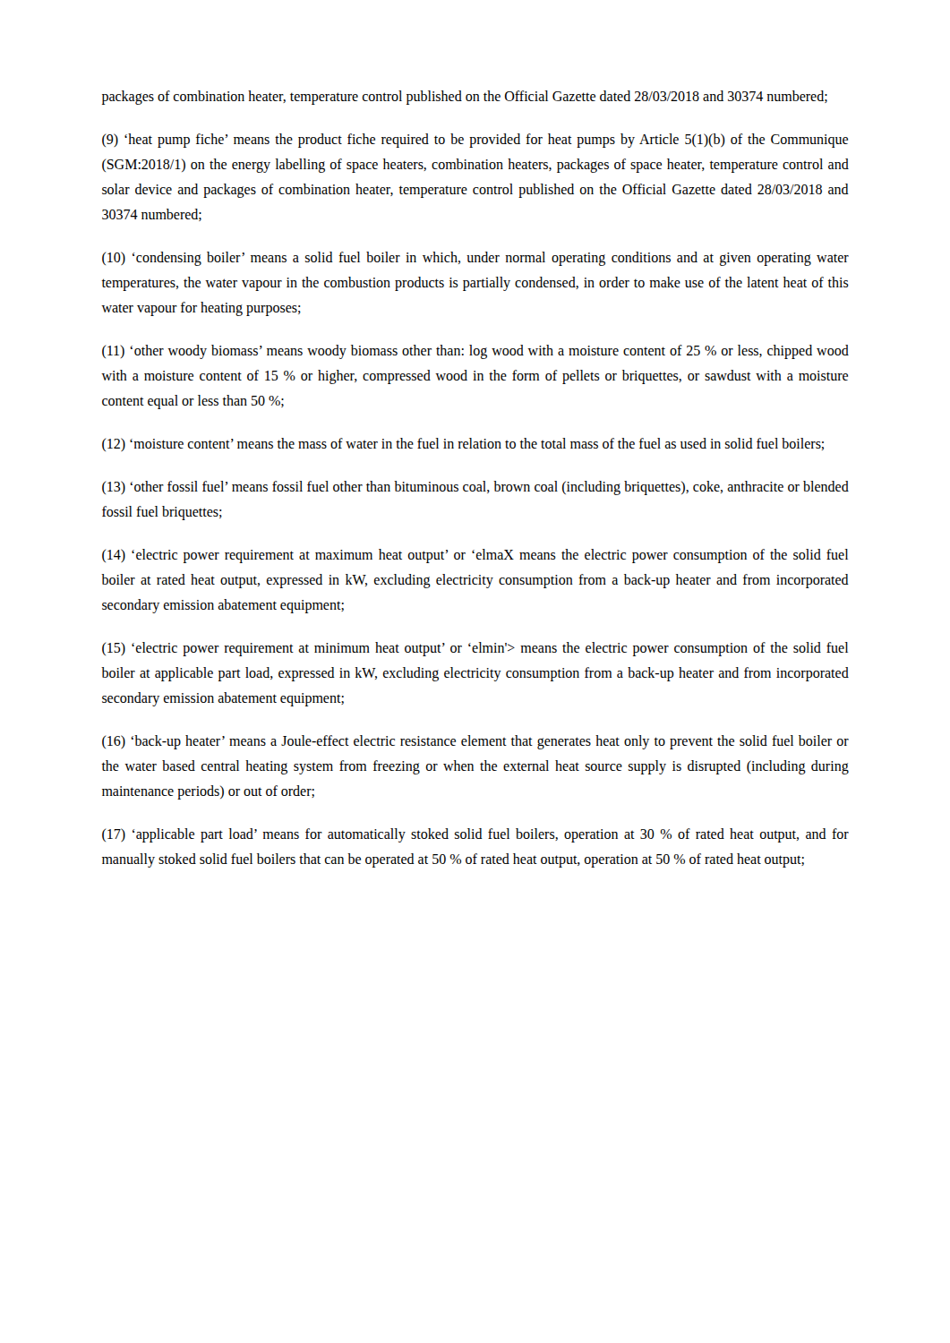packages of combination heater, temperature control published on the Official Gazette dated 28/03/2018 and 30374 numbered;
(9) ‘heat pump fiche’ means the product fiche required to be provided for heat pumps by Article 5(1)(b) of the Communique (SGM:2018/1) on the energy labelling of space heaters, combination heaters, packages of space heater, temperature control and solar device and packages of combination heater, temperature control published on the Official Gazette dated 28/03/2018 and 30374 numbered;
(10) ‘condensing boiler’ means a solid fuel boiler in which, under normal operating conditions and at given operating water temperatures, the water vapour in the combustion products is partially condensed, in order to make use of the latent heat of this water vapour for heating purposes;
(11) ‘other woody biomass’ means woody biomass other than: log wood with a moisture content of 25 % or less, chipped wood with a moisture content of 15 % or higher, compressed wood in the form of pellets or briquettes, or sawdust with a moisture content equal or less than 50 %;
(12) ‘moisture content’ means the mass of water in the fuel in relation to the total mass of the fuel as used in solid fuel boilers;
(13) ‘other fossil fuel’ means fossil fuel other than bituminous coal, brown coal (including briquettes), coke, anthracite or blended fossil fuel briquettes;
(14) ‘electric power requirement at maximum heat output’ or ‘elmaX means the electric power consumption of the solid fuel boiler at rated heat output, expressed in kW, excluding electricity consumption from a back-up heater and from incorporated secondary emission abatement equipment;
(15) ‘electric power requirement at minimum heat output’ or ‘elmin'> means the electric power consumption of the solid fuel boiler at applicable part load, expressed in kW, excluding electricity consumption from a back-up heater and from incorporated secondary emission abatement equipment;
(16) ‘back-up heater’ means a Joule-effect electric resistance element that generates heat only to prevent the solid fuel boiler or the water based central heating system from freezing or when the external heat source supply is disrupted (including during maintenance periods) or out of order;
(17) ‘applicable part load’ means for automatically stoked solid fuel boilers, operation at 30 % of rated heat output, and for manually stoked solid fuel boilers that can be operated at 50 % of rated heat output, operation at 50 % of rated heat output;